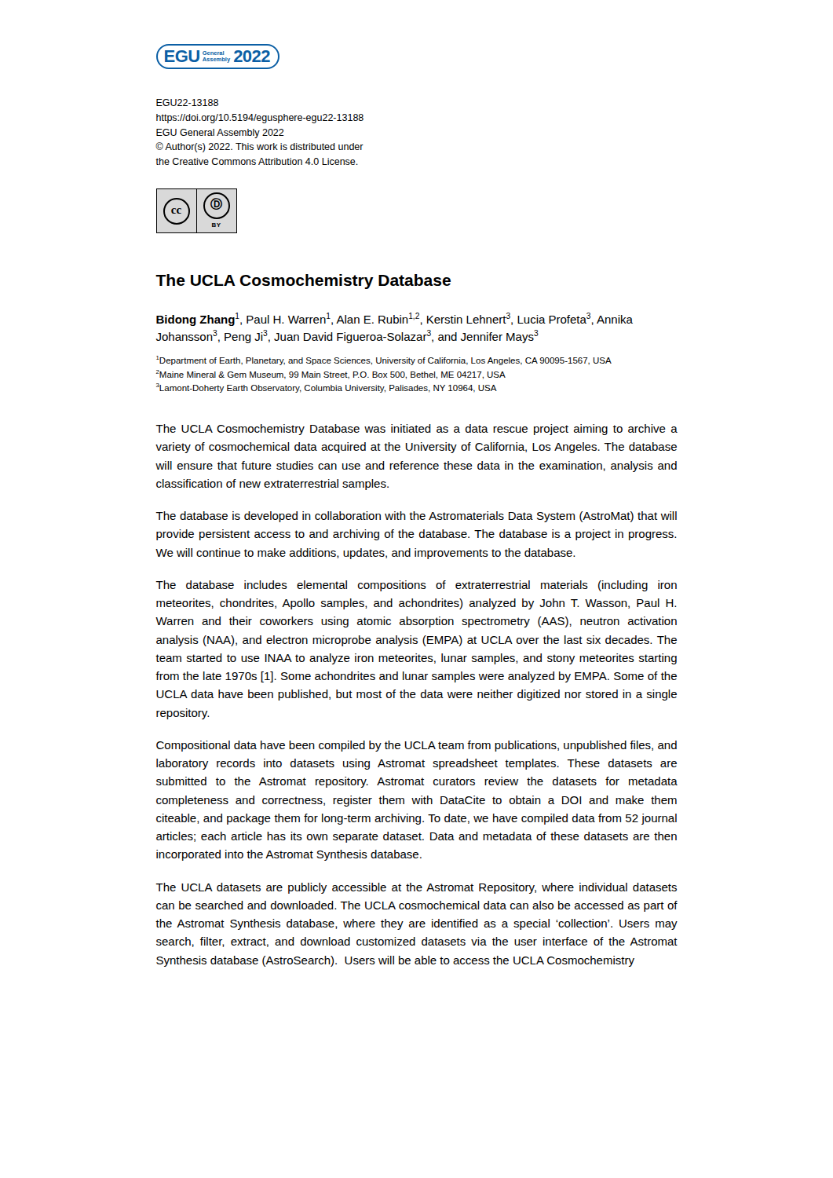EGU General
Assembly 2022
EGU22-13188
https://doi.org/10.5194/egusphere-egu22-13188
EGU General Assembly 2022
© Author(s) 2022. This work is distributed under
the Creative Commons Attribution 4.0 License.
| cc | Ⓓ BY |
The UCLA Cosmochemistry Database
Bidong Zhang1, Paul H. Warren1, Alan E. Rubin1,2, Kerstin Lehnert3, Lucia Profeta3, Annika Johansson3, Peng Ji3, Juan David Figueroa-Solazar3, and Jennifer Mays3
1Department of Earth, Planetary, and Space Sciences, University of California, Los Angeles, CA 90095-1567, USA
2Maine Mineral & Gem Museum, 99 Main Street, P.O. Box 500, Bethel, ME 04217, USA
3Lamont-Doherty Earth Observatory, Columbia University, Palisades, NY 10964, USA
The UCLA Cosmochemistry Database was initiated as a data rescue project aiming to archive a variety of cosmochemical data acquired at the University of California, Los Angeles. The database will ensure that future studies can use and reference these data in the examination, analysis and classification of new extraterrestrial samples.
The database is developed in collaboration with the Astromaterials Data System (AstroMat) that will provide persistent access to and archiving of the database. The database is a project in progress. We will continue to make additions, updates, and improvements to the database.
The database includes elemental compositions of extraterrestrial materials (including iron meteorites, chondrites, Apollo samples, and achondrites) analyzed by John T. Wasson, Paul H. Warren and their coworkers using atomic absorption spectrometry (AAS), neutron activation analysis (NAA), and electron microprobe analysis (EMPA) at UCLA over the last six decades. The team started to use INAA to analyze iron meteorites, lunar samples, and stony meteorites starting from the late 1970s [1]. Some achondrites and lunar samples were analyzed by EMPA. Some of the UCLA data have been published, but most of the data were neither digitized nor stored in a single repository.
Compositional data have been compiled by the UCLA team from publications, unpublished files, and laboratory records into datasets using Astromat spreadsheet templates. These datasets are submitted to the Astromat repository. Astromat curators review the datasets for metadata completeness and correctness, register them with DataCite to obtain a DOI and make them citeable, and package them for long-term archiving. To date, we have compiled data from 52 journal articles; each article has its own separate dataset. Data and metadata of these datasets are then incorporated into the Astromat Synthesis database.
The UCLA datasets are publicly accessible at the Astromat Repository, where individual datasets can be searched and downloaded. The UCLA cosmochemical data can also be accessed as part of the Astromat Synthesis database, where they are identified as a special ‘collection’. Users may search, filter, extract, and download customized datasets via the user interface of the Astromat Synthesis database (AstroSearch). Users will be able to access the UCLA Cosmochemistry